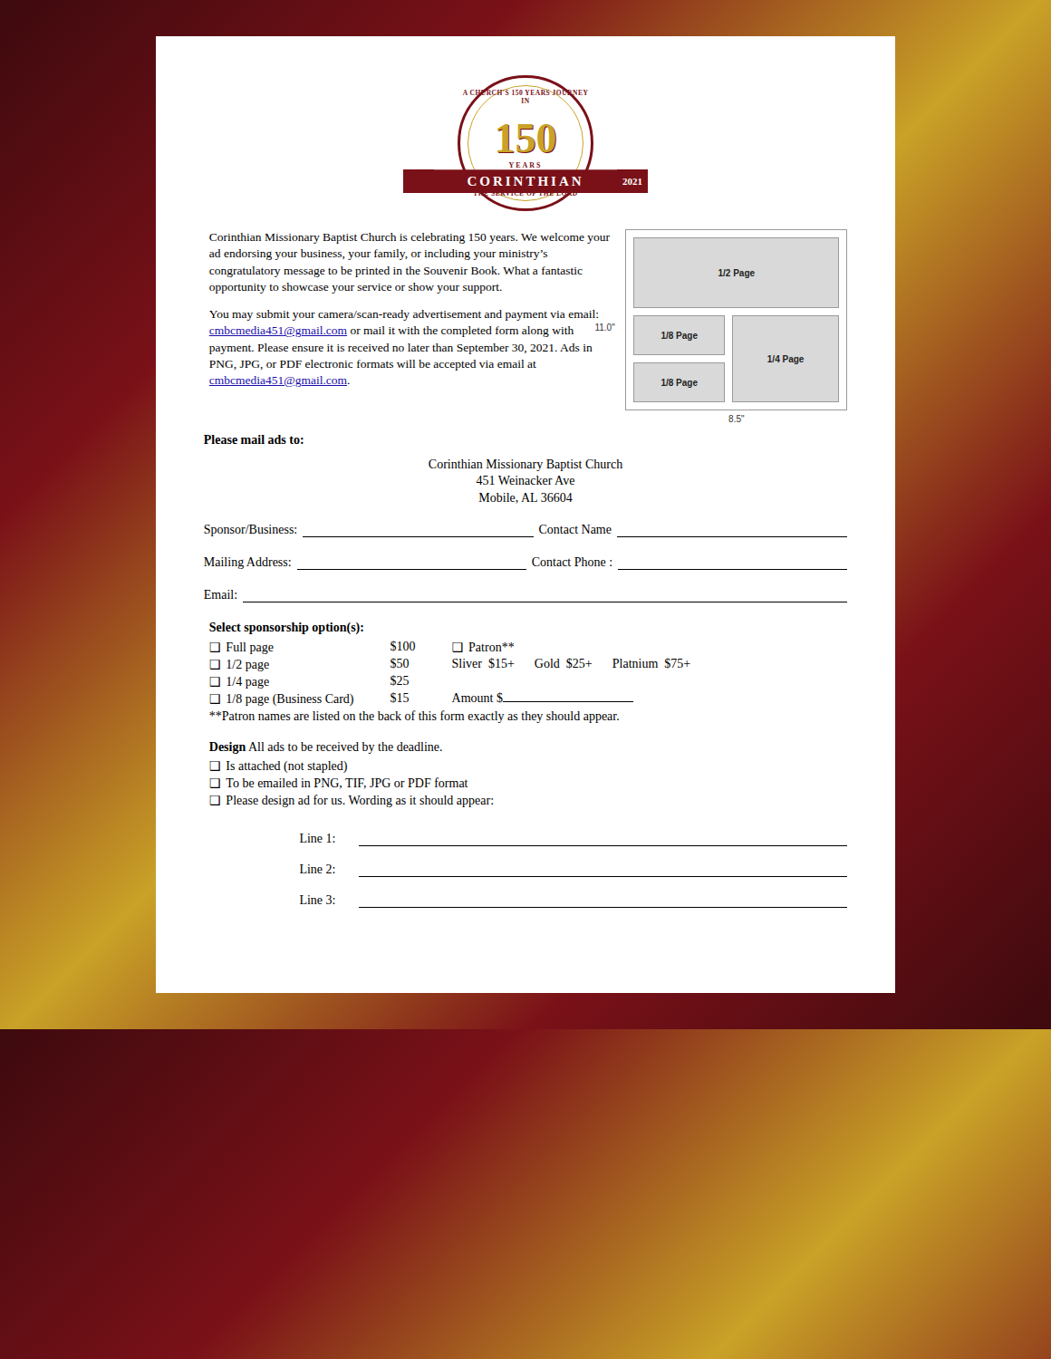A Church's 150 Years Journey In
150
YEARS
The Service of the Lord
1871
CORINTHIAN
2021
1/2 Page
1/8 Page
1/8 Page
1/4 Page
11.0"
8.5"
Corinthian Missionary Baptist Church is celebrating 150 years. We welcome your ad endorsing your business, your family, or including your ministry’s congratulatory message to be printed in the Souvenir Book. What a fantastic opportunity to showcase your service or show your support.
You may submit your camera/scan-ready advertisement and payment via email: cmbcmedia451@gmail.com or mail it with the completed form along with payment. Please ensure it is received no later than September 30, 2021. Ads in PNG, JPG, or PDF electronic formats will be accepted via email at cmbcmedia451@gmail.com.
Please mail ads to:
Corinthian Missionary Baptist Church
451 Weinacker Ave
Mobile, AL 36604
Sponsor/Business: Contact Name
Mailing Address: Contact Phone :
Email:
Select sponsorship option(s):
| Full page | $100 | Patron** |
| 1/2 page | $50 | Sliver $15+ Gold $25+ Platnium $75+ |
| 1/4 page | $25 | |
| 1/8 page (Business Card) | $15 | Amount $ |
**Patron names are listed on the back of this form exactly as they should appear.
Design All ads to be received by the deadline.
Is attached (not stapled)
To be emailed in PNG, TIF, JPG or PDF format
Please design ad for us. Wording as it should appear:
Line 1:
Line 2:
Line 3: